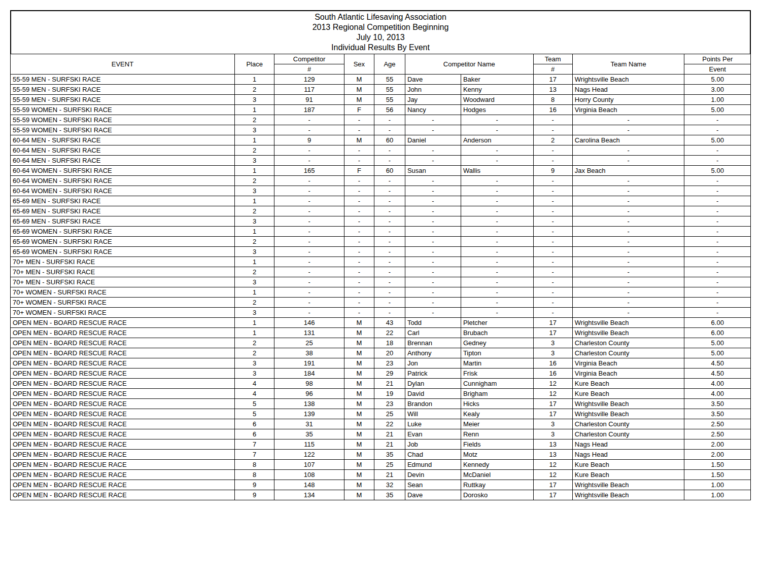South Atlantic Lifesaving Association
2013 Regional Competition Beginning
July 10, 2013
Individual Results By Event
| EVENT | Place | Competitor | Sex | Age | Competitor Name | Team | Team Name | Points Per |
| --- | --- | --- | --- | --- | --- | --- | --- | --- |
| # | # | Event |
| 55-59 MEN - SURFSKI RACE | 1 | 129 | M | 55 | Dave | Baker | 17 | Wrightsville Beach | 5.00 |
| 55-59 MEN - SURFSKI RACE | 2 | 117 | M | 55 | John | Kenny | 13 | Nags Head | 3.00 |
| 55-59 MEN - SURFSKI RACE | 3 | 91 | M | 55 | Jay | Woodward | 8 | Horry County | 1.00 |
| 55-59 WOMEN - SURFSKI RACE | 1 | 187 | F | 56 | Nancy | Hodges | 16 | Virginia Beach | 5.00 |
| 55-59 WOMEN - SURFSKI RACE | 2 | - | - | - | - | - | - | - | - |
| 55-59 WOMEN - SURFSKI RACE | 3 | - | - | - | - | - | - | - | - |
| 60-64 MEN - SURFSKI RACE | 1 | 9 | M | 60 | Daniel | Anderson | 2 | Carolina Beach | 5.00 |
| 60-64 MEN - SURFSKI RACE | 2 | - | - | - | - | - | - | - | - |
| 60-64 MEN - SURFSKI RACE | 3 | - | - | - | - | - | - | - | - |
| 60-64 WOMEN - SURFSKI RACE | 1 | 165 | F | 60 | Susan | Wallis | 9 | Jax Beach | 5.00 |
| 60-64 WOMEN - SURFSKI RACE | 2 | - | - | - | - | - | - | - | - |
| 60-64 WOMEN - SURFSKI RACE | 3 | - | - | - | - | - | - | - | - |
| 65-69 MEN - SURFSKI RACE | 1 | - | - | - | - | - | - | - | - |
| 65-69 MEN - SURFSKI RACE | 2 | - | - | - | - | - | - | - | - |
| 65-69 MEN - SURFSKI RACE | 3 | - | - | - | - | - | - | - | - |
| 65-69 WOMEN - SURFSKI RACE | 1 | - | - | - | - | - | - | - | - |
| 65-69 WOMEN - SURFSKI RACE | 2 | - | - | - | - | - | - | - | - |
| 65-69 WOMEN - SURFSKI RACE | 3 | - | - | - | - | - | - | - | - |
| 70+ MEN - SURFSKI RACE | 1 | - | - | - | - | - | - | - | - |
| 70+ MEN - SURFSKI RACE | 2 | - | - | - | - | - | - | - | - |
| 70+ MEN - SURFSKI RACE | 3 | - | - | - | - | - | - | - | - |
| 70+ WOMEN - SURFSKI RACE | 1 | - | - | - | - | - | - | - | - |
| 70+ WOMEN - SURFSKI RACE | 2 | - | - | - | - | - | - | - | - |
| 70+ WOMEN - SURFSKI RACE | 3 | - | - | - | - | - | - | - | - |
| OPEN MEN - BOARD RESCUE RACE | 1 | 146 | M | 43 | Todd | Pletcher | 17 | Wrightsville Beach | 6.00 |
| OPEN MEN - BOARD RESCUE RACE | 1 | 131 | M | 22 | Carl | Brubach | 17 | Wrightsville Beach | 6.00 |
| OPEN MEN - BOARD RESCUE RACE | 2 | 25 | M | 18 | Brennan | Gedney | 3 | Charleston County | 5.00 |
| OPEN MEN - BOARD RESCUE RACE | 2 | 38 | M | 20 | Anthony | Tipton | 3 | Charleston County | 5.00 |
| OPEN MEN - BOARD RESCUE RACE | 3 | 191 | M | 23 | Jon | Martin | 16 | Virginia Beach | 4.50 |
| OPEN MEN - BOARD RESCUE RACE | 3 | 184 | M | 29 | Patrick | Frisk | 16 | Virginia Beach | 4.50 |
| OPEN MEN - BOARD RESCUE RACE | 4 | 98 | M | 21 | Dylan | Cunnigham | 12 | Kure Beach | 4.00 |
| OPEN MEN - BOARD RESCUE RACE | 4 | 96 | M | 19 | David | Brigham | 12 | Kure Beach | 4.00 |
| OPEN MEN - BOARD RESCUE RACE | 5 | 138 | M | 23 | Brandon | Hicks | 17 | Wrightsville Beach | 3.50 |
| OPEN MEN - BOARD RESCUE RACE | 5 | 139 | M | 25 | Will | Kealy | 17 | Wrightsville Beach | 3.50 |
| OPEN MEN - BOARD RESCUE RACE | 6 | 31 | M | 22 | Luke | Meier | 3 | Charleston County | 2.50 |
| OPEN MEN - BOARD RESCUE RACE | 6 | 35 | M | 21 | Evan | Renn | 3 | Charleston County | 2.50 |
| OPEN MEN - BOARD RESCUE RACE | 7 | 115 | M | 21 | Job | Fields | 13 | Nags Head | 2.00 |
| OPEN MEN - BOARD RESCUE RACE | 7 | 122 | M | 35 | Chad | Motz | 13 | Nags Head | 2.00 |
| OPEN MEN - BOARD RESCUE RACE | 8 | 107 | M | 25 | Edmund | Kennedy | 12 | Kure Beach | 1.50 |
| OPEN MEN - BOARD RESCUE RACE | 8 | 108 | M | 21 | Devin | McDaniel | 12 | Kure Beach | 1.50 |
| OPEN MEN - BOARD RESCUE RACE | 9 | 148 | M | 32 | Sean | Ruttkay | 17 | Wrightsville Beach | 1.00 |
| OPEN MEN - BOARD RESCUE RACE | 9 | 134 | M | 35 | Dave | Dorosko | 17 | Wrightsville Beach | 1.00 |